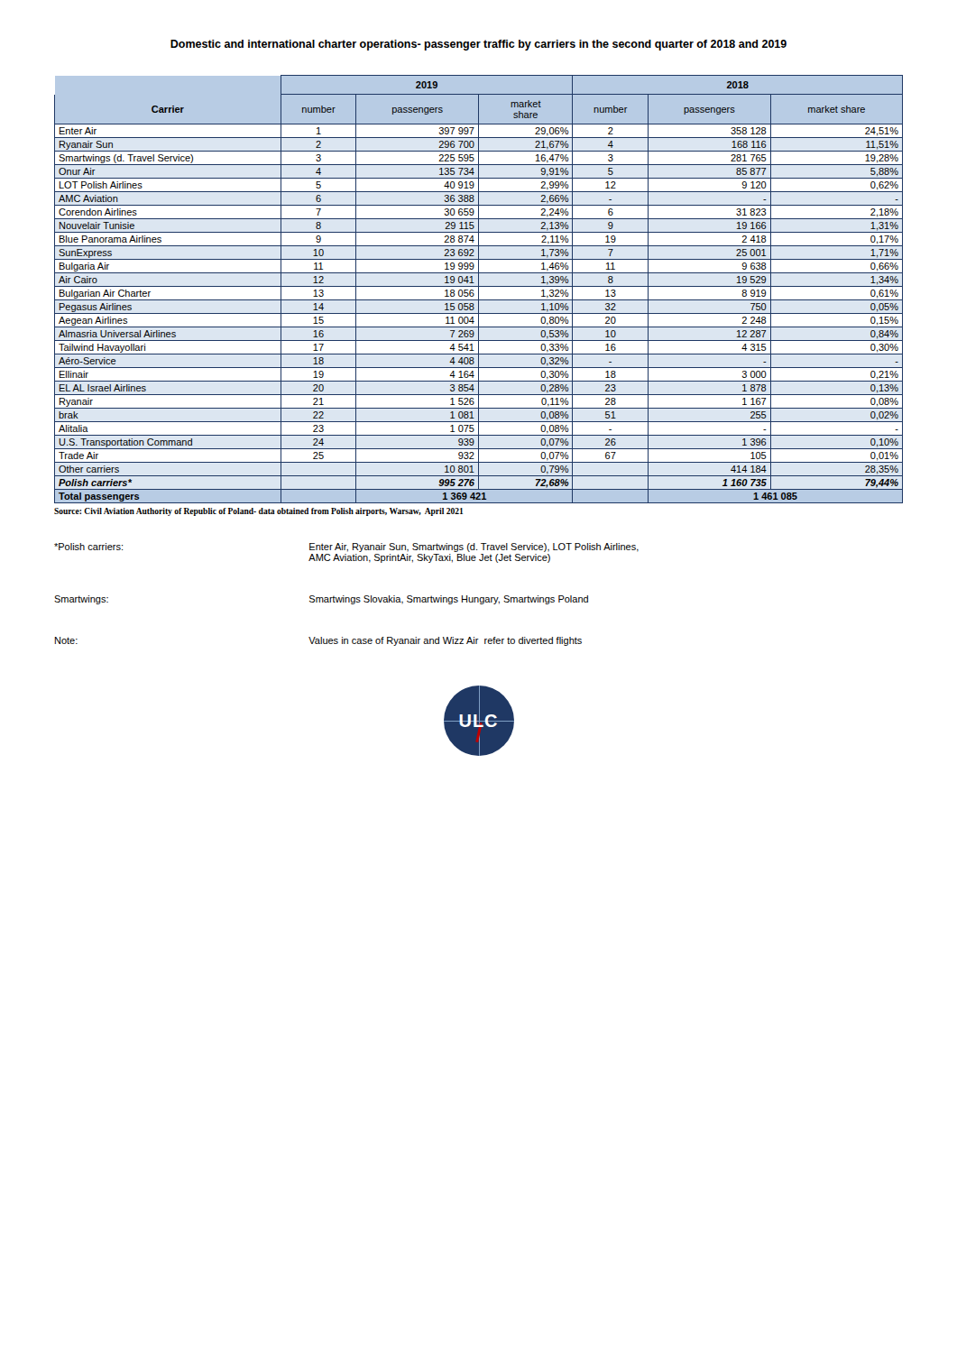Domestic and international charter operations- passenger traffic by carriers in the second quarter of 2018 and 2019
| | 2019 | 2018 |
| --- | --- | --- |
| Carrier | number | passengers | market share | number | passengers | market share |
| Enter Air | 1 | 397 997 | 29,06% | 2 | 358 128 | 24,51% |
| Ryanair Sun | 2 | 296 700 | 21,67% | 4 | 168 116 | 11,51% |
| Smartwings (d. Travel Service) | 3 | 225 595 | 16,47% | 3 | 281 765 | 19,28% |
| Onur Air | 4 | 135 734 | 9,91% | 5 | 85 877 | 5,88% |
| LOT Polish Airlines | 5 | 40 919 | 2,99% | 12 | 9 120 | 0,62% |
| AMC Aviation | 6 | 36 388 | 2,66% | - | - | - |
| Corendon Airlines | 7 | 30 659 | 2,24% | 6 | 31 823 | 2,18% |
| Nouvelair Tunisie | 8 | 29 115 | 2,13% | 9 | 19 166 | 1,31% |
| Blue Panorama Airlines | 9 | 28 874 | 2,11% | 19 | 2 418 | 0,17% |
| SunExpress | 10 | 23 692 | 1,73% | 7 | 25 001 | 1,71% |
| Bulgaria Air | 11 | 19 999 | 1,46% | 11 | 9 638 | 0,66% |
| Air Cairo | 12 | 19 041 | 1,39% | 8 | 19 529 | 1,34% |
| Bulgarian Air Charter | 13 | 18 056 | 1,32% | 13 | 8 919 | 0,61% |
| Pegasus Airlines | 14 | 15 058 | 1,10% | 32 | 750 | 0,05% |
| Aegean Airlines | 15 | 11 004 | 0,80% | 20 | 2 248 | 0,15% |
| Almasria Universal Airlines | 16 | 7 269 | 0,53% | 10 | 12 287 | 0,84% |
| Tailwind Havayollari | 17 | 4 541 | 0,33% | 16 | 4 315 | 0,30% |
| Aéro-Service | 18 | 4 408 | 0,32% | - | - | - |
| Ellinair | 19 | 4 164 | 0,30% | 18 | 3 000 | 0,21% |
| EL AL Israel Airlines | 20 | 3 854 | 0,28% | 23 | 1 878 | 0,13% |
| Ryanair | 21 | 1 526 | 0,11% | 28 | 1 167 | 0,08% |
| brak | 22 | 1 081 | 0,08% | 51 | 255 | 0,02% |
| Alitalia | 23 | 1 075 | 0,08% | - | - | - |
| U.S. Transportation Command | 24 | 939 | 0,07% | 26 | 1 396 | 0,10% |
| Trade Air | 25 | 932 | 0,07% | 67 | 105 | 0,01% |
| Other carriers | | 10 801 | 0,79% | | 414 184 | 28,35% |
| Polish carriers* | | 995 276 | 72,68% | | 1 160 735 | 79,44% |
| Total passengers | | 1 369 421 | | 1 461 085 |
Source: Civil Aviation Authority of Republic of Poland- data obtained from Polish airports, Warsaw, April 2021
| *Polish carriers: | Enter Air, Ryanair Sun, Smartwings (d. Travel Service), LOT Polish Airlines, AMC Aviation, SprintAir, SkyTaxi, Blue Jet (Jet Service) |
| Smartwings: | Smartwings Slovakia, Smartwings Hungary, Smartwings Poland |
| Note: | Values in case of Ryanair and Wizz Air refer to diverted flights |
ULC